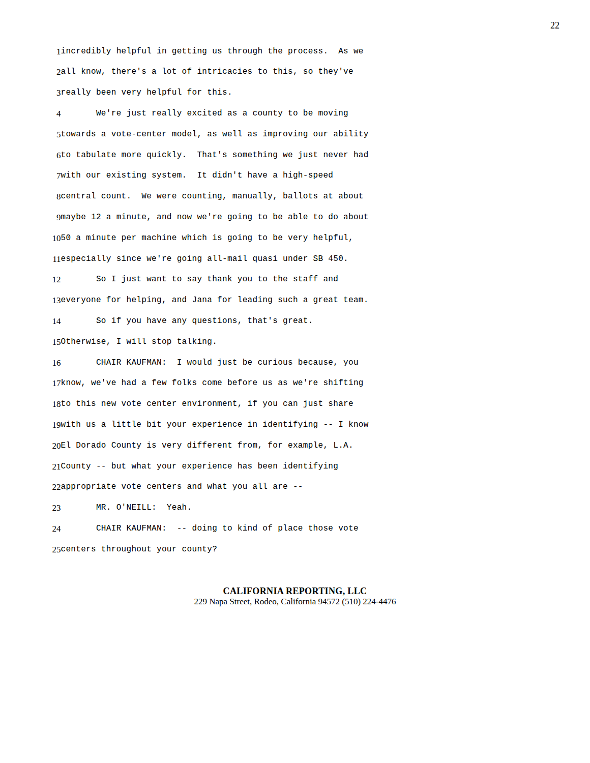22
| 1 | incredibly helpful in getting us through the process. As we |
| 2 | all know, there's a lot of intricacies to this, so they've |
| 3 | really been very helpful for this. |
| 4 | We're just really excited as a county to be moving |
| 5 | towards a vote-center model, as well as improving our ability |
| 6 | to tabulate more quickly. That's something we just never had |
| 7 | with our existing system. It didn't have a high-speed |
| 8 | central count. We were counting, manually, ballots at about |
| 9 | maybe 12 a minute, and now we're going to be able to do about |
| 10 | 50 a minute per machine which is going to be very helpful, |
| 11 | especially since we're going all-mail quasi under SB 450. |
| 12 | So I just want to say thank you to the staff and |
| 13 | everyone for helping, and Jana for leading such a great team. |
| 14 | So if you have any questions, that's great. |
| 15 | Otherwise, I will stop talking. |
| 16 | CHAIR KAUFMAN: I would just be curious because, you |
| 17 | know, we've had a few folks come before us as we're shifting |
| 18 | to this new vote center environment, if you can just share |
| 19 | with us a little bit your experience in identifying -- I know |
| 20 | El Dorado County is very different from, for example, L.A. |
| 21 | County -- but what your experience has been identifying |
| 22 | appropriate vote centers and what you all are -- |
| 23 | MR. O'NEILL: Yeah. |
| 24 | CHAIR KAUFMAN: -- doing to kind of place those vote |
| 25 | centers throughout your county? |
CALIFORNIA REPORTING, LLC
229 Napa Street, Rodeo, California 94572 (510) 224-4476